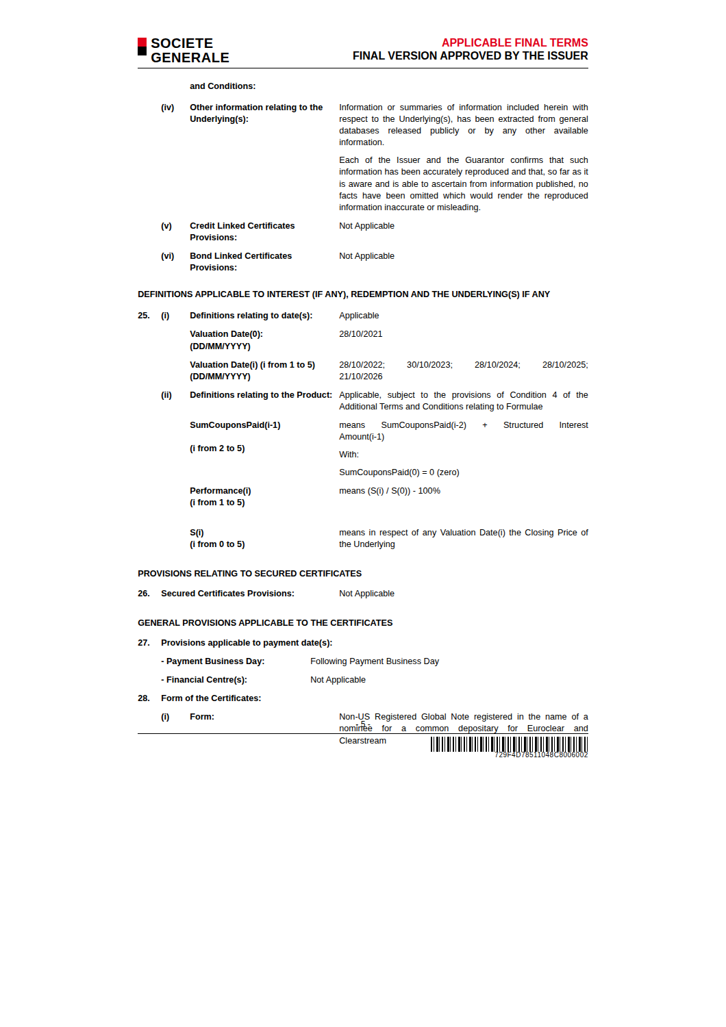SOCIETE
GENERALE
APPLICABLE FINAL TERMS
FINAL VERSION APPROVED BY THE ISSUER
and Conditions:
(iv)
Other information relating to the Underlying(s):
Information or summaries of information included herein with respect to the Underlying(s), has been extracted from general databases released publicly or by any other available information.
Each of the Issuer and the Guarantor confirms that such information has been accurately reproduced and that, so far as it is aware and is able to ascertain from information published, no facts have been omitted which would render the reproduced information inaccurate or misleading.
(v)
Credit Linked Certificates Provisions:
Not Applicable
(vi)
Bond Linked Certificates Provisions:
Not Applicable
DEFINITIONS APPLICABLE TO INTEREST (IF ANY), REDEMPTION AND THE UNDERLYING(S) IF ANY
25.
(i)
Definitions relating to date(s):
Applicable
Valuation Date(0):
(DD/MM/YYYY)
28/10/2021
Valuation Date(i) (i from 1 to 5) (DD/MM/YYYY)
28/10/2022; 30/10/2023; 28/10/2024; 28/10/2025; 21/10/2026
(ii)
Definitions relating to the Product:
Applicable, subject to the provisions of Condition 4 of the Additional Terms and Conditions relating to Formulae
SumCouponsPaid(i-1)
(i from 2 to 5)
means SumCouponsPaid(i-2) + Structured Interest Amount(i-1)
With:
SumCouponsPaid(0) = 0 (zero)
Performance(i)
(i from 1 to 5)
means (S(i) / S(0)) - 100%
S(i)
(i from 0 to 5)
means in respect of any Valuation Date(i) the Closing Price of the Underlying
PROVISIONS RELATING TO SECURED CERTIFICATES
26.
Secured Certificates Provisions:
Not Applicable
GENERAL PROVISIONS APPLICABLE TO THE CERTIFICATES
27.
Provisions applicable to payment date(s):
- Payment Business Day:
Following Payment Business Day
- Financial Centre(s):
Not Applicable
28.
Form of the Certificates:
(i)
Form:
Non-US Registered Global Note registered in the name of a nominee for a common depositary for Euroclear and Clearstream
- 5 -
729F4D78511048C8006002